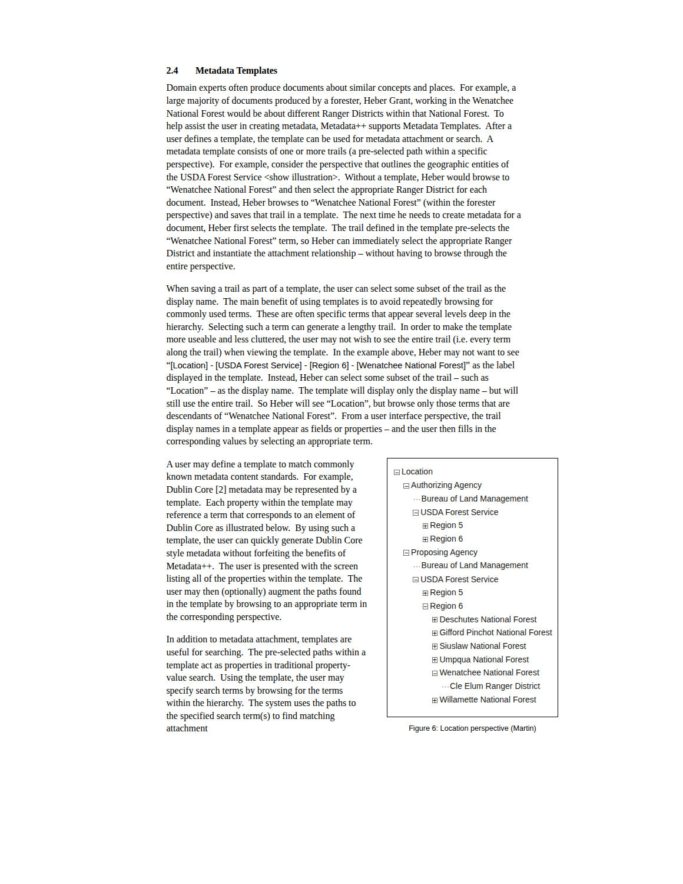2.4 Metadata Templates
Domain experts often produce documents about similar concepts and places. For example, a large majority of documents produced by a forester, Heber Grant, working in the Wenatchee National Forest would be about different Ranger Districts within that National Forest. To help assist the user in creating metadata, Metadata++ supports Metadata Templates. After a user defines a template, the template can be used for metadata attachment or search. A metadata template consists of one or more trails (a pre-selected path within a specific perspective). For example, consider the perspective that outlines the geographic entities of the USDA Forest Service <show illustration>. Without a template, Heber would browse to “Wenatchee National Forest” and then select the appropriate Ranger District for each document. Instead, Heber browses to “Wenatchee National Forest” (within the forester perspective) and saves that trail in a template. The next time he needs to create metadata for a document, Heber first selects the template. The trail defined in the template pre-selects the “Wenatchee National Forest” term, so Heber can immediately select the appropriate Ranger District and instantiate the attachment relationship – without having to browse through the entire perspective.
When saving a trail as part of a template, the user can select some subset of the trail as the display name. The main benefit of using templates is to avoid repeatedly browsing for commonly used terms. These are often specific terms that appear several levels deep in the hierarchy. Selecting such a term can generate a lengthy trail. In order to make the template more useable and less cluttered, the user may not wish to see the entire trail (i.e. every term along the trail) when viewing the template. In the example above, Heber may not want to see “[Location] - [USDA Forest Service] - [Region 6] - [Wenatchee National Forest]” as the label displayed in the template. Instead, Heber can select some subset of the trail – such as “Location” – as the display name. The template will display only the display name – but will still use the entire trail. So Heber will see “Location”, but browse only those terms that are descendants of “Wenatchee National Forest”. From a user interface perspective, the trail display names in a template appear as fields or properties – and the user then fills in the corresponding values by selecting an appropriate term.
A user may define a template to match commonly known metadata content standards. For example, Dublin Core [2] metadata may be represented by a template. Each property within the template may reference a term that corresponds to an element of Dublin Core as illustrated below. By using such a template, the user can quickly generate Dublin Core style metadata without forfeiting the benefits of Metadata++. The user is presented with the screen listing all of the properties within the template. The user may then (optionally) augment the paths found in the template by browsing to an appropriate term in the corresponding perspective.
In addition to metadata attachment, templates are useful for searching. The pre-selected paths within a template act as properties in traditional property-value search. Using the template, the user may specify search terms by browsing for the terms within the hierarchy. The system uses the paths to the specified search term(s) to find matching attachment
−Location −Authorizing Agency ···Bureau of Land Management −USDA Forest Service +Region 5 +Region 6 −Proposing Agency ···Bureau of Land Management −USDA Forest Service +Region 5 −Region 6 +Deschutes National Forest +Gifford Pinchot National Forest +Siuslaw National Forest +Umpqua National Forest −Wenatchee National Forest ···Cle Elum Ranger District +Willamette National Forest
Figure 6: Location perspective (Martin)